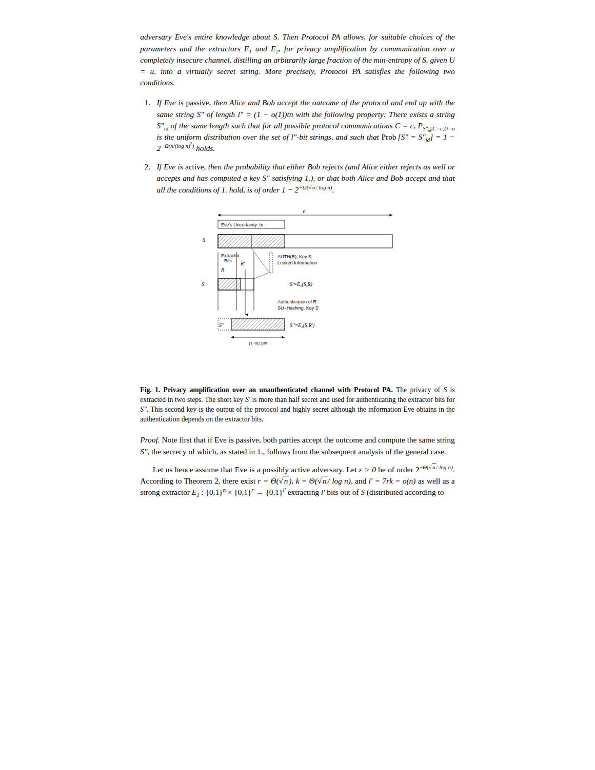adversary Eve's entire knowledge about S. Then Protocol PA allows, for suitable choices of the parameters and the extractors E1 and E2, for privacy amplification by communication over a completely insecure channel, distilling an arbitrarily large fraction of the min-entropy of S, given U = u, into a virtually secret string. More precisely, Protocol PA satisfies the following two conditions.
If Eve is passive, then Alice and Bob accept the outcome of the protocol and end up with the same string S″ of length l″ = (1 − o(1))tn with the following property: There exists a string S″id of the same length such that for all possible protocol communications C = c, PS″id|C=c,U=u is the uniform distribution over the set of l″-bit strings, and such that Prob [S″ = S″id] = 1 − 2−Ω(n/(log n)2) holds.
If Eve is active, then the probability that either Bob rejects (and Alice either rejects as well or accepts and has computed a key S″ satisfying 1.), or that both Alice and Bob accept and that all the conditions of 1. hold, is of order 1 − 2−Ω(√n/ log n).
n Eve's Uncertainty: tn S Extractor Bits R R' AUTH(R), Key S Leaked Information S' S'=E1(S,R) Authentication of R': SU−Hashing, Key S' S'' S''=E2(S,R') (1−o(1))tn
Fig. 1. Privacy amplification over an unauthenticated channel with Protocol PA. The privacy of S is extracted in two steps. The short key S′ is more than half secret and used for authenticating the extractor bits for S″. This second key is the output of the protocol and highly secret although the information Eve obtains in the authentication depends on the extractor bits.
Proof. Note first that if Eve is passive, both parties accept the outcome and compute the same string S″, the secrecy of which, as stated in 1., follows from the subsequent analysis of the general case.
Let us hence assume that Eve is a possibly active adversary. Let ε > 0 be of order 2−Θ(√n/ log n). According to Theorem 2, there exist r = Θ(√n), k = Θ(√n/ log n), and l′ = 7rk = o(n) as well as a strong extractor E1 : {0,1}n × {0,1}r → {0,1}l′ extracting l′ bits out of S (distributed according to